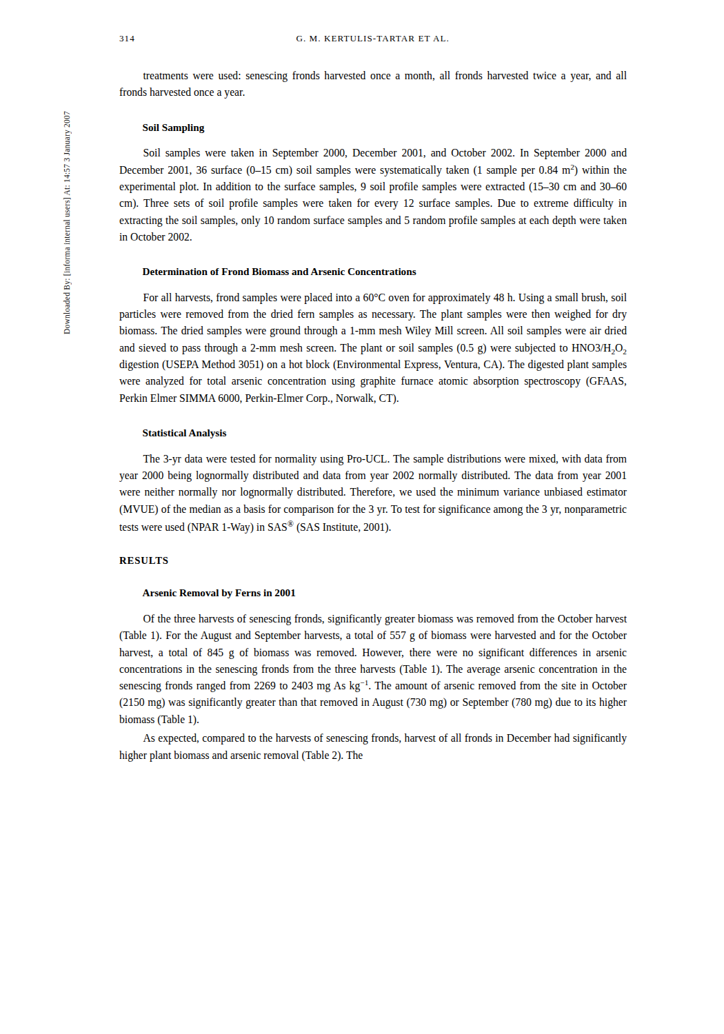Downloaded By: [informa internal users] At: 14:57 3 January 2007
314 G. M. KERTULIS-TARTAR ET AL.
treatments were used: senescing fronds harvested once a month, all fronds harvested twice a year, and all fronds harvested once a year.
Soil Sampling
Soil samples were taken in September 2000, December 2001, and October 2002. In September 2000 and December 2001, 36 surface (0–15 cm) soil samples were systematically taken (1 sample per 0.84 m2) within the experimental plot. In addition to the surface samples, 9 soil profile samples were extracted (15–30 cm and 30–60 cm). Three sets of soil profile samples were taken for every 12 surface samples. Due to extreme difficulty in extracting the soil samples, only 10 random surface samples and 5 random profile samples at each depth were taken in October 2002.
Determination of Frond Biomass and Arsenic Concentrations
For all harvests, frond samples were placed into a 60°C oven for approximately 48 h. Using a small brush, soil particles were removed from the dried fern samples as necessary. The plant samples were then weighed for dry biomass. The dried samples were ground through a 1-mm mesh Wiley Mill screen. All soil samples were air dried and sieved to pass through a 2-mm mesh screen. The plant or soil samples (0.5 g) were subjected to HNO3/H2O2 digestion (USEPA Method 3051) on a hot block (Environmental Express, Ventura, CA). The digested plant samples were analyzed for total arsenic concentration using graphite furnace atomic absorption spectroscopy (GFAAS, Perkin Elmer SIMMA 6000, Perkin-Elmer Corp., Norwalk, CT).
Statistical Analysis
The 3-yr data were tested for normality using Pro-UCL. The sample distributions were mixed, with data from year 2000 being lognormally distributed and data from year 2002 normally distributed. The data from year 2001 were neither normally nor lognormally distributed. Therefore, we used the minimum variance unbiased estimator (MVUE) of the median as a basis for comparison for the 3 yr. To test for significance among the 3 yr, nonparametric tests were used (NPAR 1-Way) in SAS® (SAS Institute, 2001).
Results
Arsenic Removal by Ferns in 2001
Of the three harvests of senescing fronds, significantly greater biomass was removed from the October harvest (Table 1). For the August and September harvests, a total of 557 g of biomass were harvested and for the October harvest, a total of 845 g of biomass was removed. However, there were no significant differences in arsenic concentrations in the senescing fronds from the three harvests (Table 1). The average arsenic concentration in the senescing fronds ranged from 2269 to 2403 mg As kg−1. The amount of arsenic removed from the site in October (2150 mg) was significantly greater than that removed in August (730 mg) or September (780 mg) due to its higher biomass (Table 1).
As expected, compared to the harvests of senescing fronds, harvest of all fronds in December had significantly higher plant biomass and arsenic removal (Table 2). The